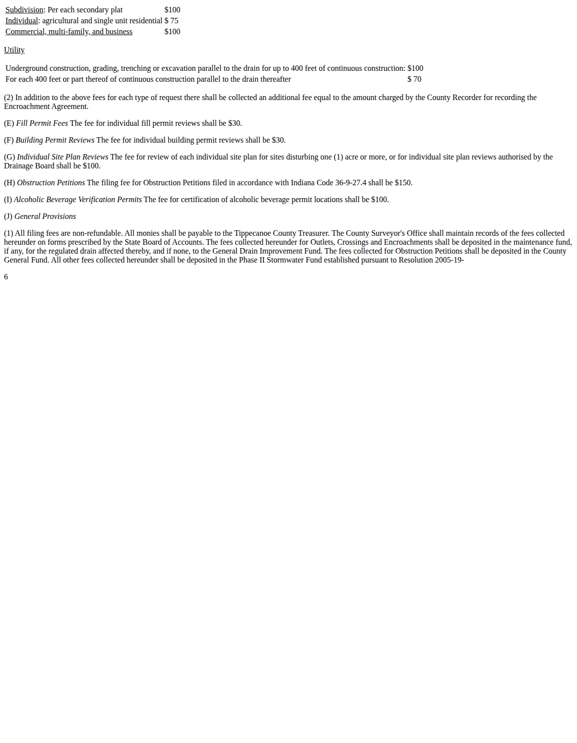| Subdivision : Per each secondary plat | $100 |
| Individual : agricultural and single unit residential | $ 75 |
| Commercial, multi-family, and business | $100 |
Utility
| Underground construction, grading, trenching or excavation parallel to the drain for up to 400 feet of continuous construction: | $100 |
| For each 400 feet or part thereof of continuous construction parallel to the drain thereafter | $ 70 |
(2) In addition to the above fees for each type of request there shall be collected an additional fee equal to the amount charged by the County Recorder for recording the Encroachment Agreement.
(E) Fill Permit Fees The fee for individual fill permit reviews shall be $30.
(F) Building Permit Reviews The fee for individual building permit reviews shall be $30.
(G) Individual Site Plan Reviews The fee for review of each individual site plan for sites disturbing one (1) acre or more, or for individual site plan reviews authorised by the Drainage Board shall be $100.
(H) Obstruction Petitions The filing fee for Obstruction Petitions filed in accordance with Indiana Code 36-9-27.4 shall be $150.
(I) Alcoholic Beverage Verification Permits The fee for certification of alcoholic beverage permit locations shall be $100.
(J) General Provisions
(1) All filing fees are non-refundable. All monies shall be payable to the Tippecanoe County Treasurer. The County Surveyor's Office shall maintain records of the fees collected hereunder on forms prescribed by the State Board of Accounts. The fees collected hereunder for Outlets, Crossings and Encroachments shall be deposited in the maintenance fund, if any, for the regulated drain affected thereby, and if none, to the General Drain Improvement Fund. The fees collected for Obstruction Petitions shall be deposited in the County General Fund. All other fees collected hereunder shall be deposited in the Phase II Stormwater Fund established pursuant to Resolution 2005-19-
6